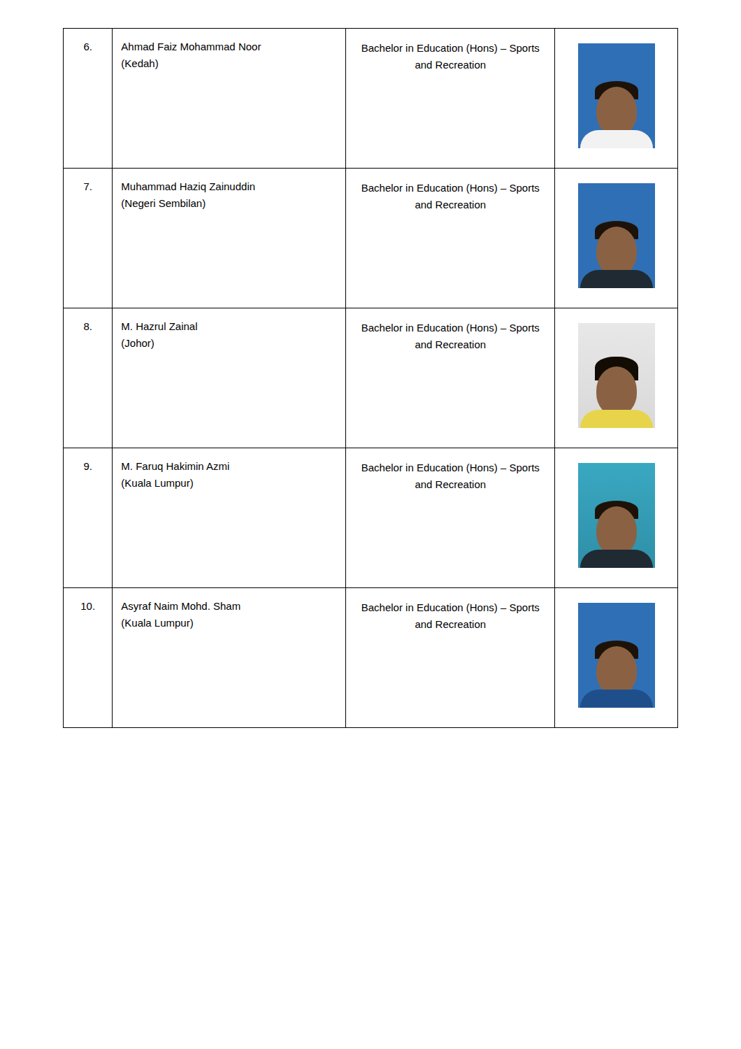| 6. | Ahmad Faiz Mohammad Noor (Kedah) | Bachelor in Education (Hons) – Sports and Recreation | |
| 7. | Muhammad Haziq Zainuddin (Negeri Sembilan) | Bachelor in Education (Hons) – Sports and Recreation | |
| 8. | M. Hazrul Zainal (Johor) | Bachelor in Education (Hons) – Sports and Recreation | |
| 9. | M. Faruq Hakimin Azmi (Kuala Lumpur) | Bachelor in Education (Hons) – Sports and Recreation | |
| 10. | Asyraf Naim Mohd. Sham (Kuala Lumpur) | Bachelor in Education (Hons) – Sports and Recreation | |